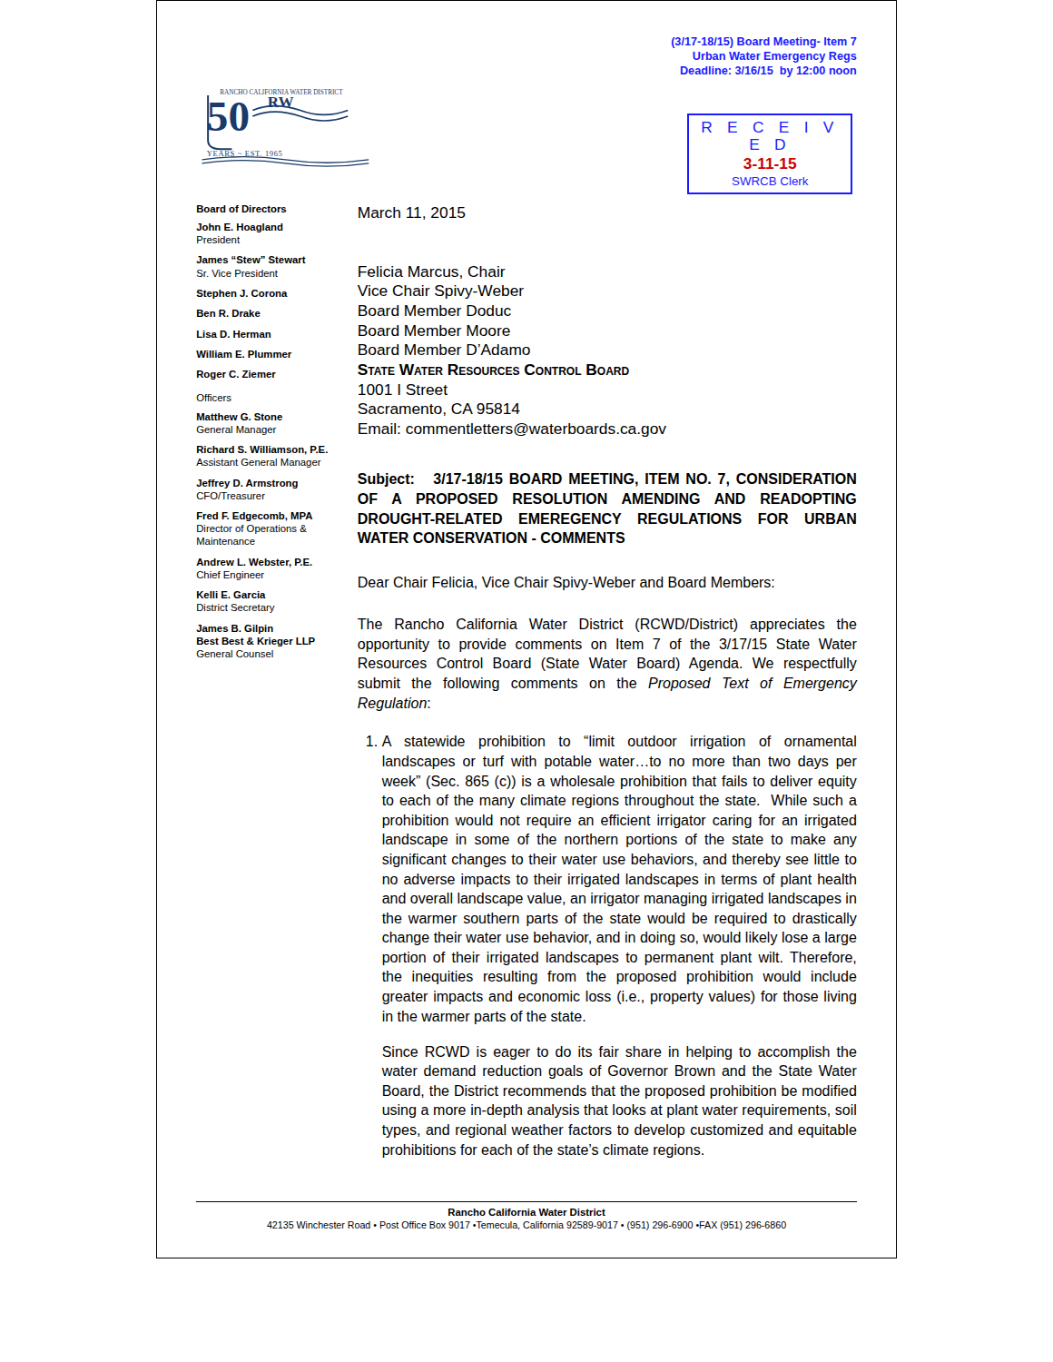(3/17-18/15) Board Meeting- Item 7
Urban Water Emergency Regs
Deadline: 3/16/15 by 12:00 noon
50 RW YEARS ~ EST. 1965 RANCHO CALIFORNIA WATER DISTRICT
R E C E I V E D
3-11-15
SWRCB Clerk
Board of Directors
John E. Hoagland
President
James “Stew” Stewart
Sr. Vice President
Stephen J. Corona
Ben R. Drake
Lisa D. Herman
William E. Plummer
Roger C. Ziemer
Officers
Matthew G. Stone
General Manager
Richard S. Williamson, P.E.
Assistant General Manager
Jeffrey D. Armstrong
CFO/Treasurer
Fred F. Edgecomb, MPA
Director of Operations & Maintenance
Andrew L. Webster, P.E.
Chief Engineer
Kelli E. Garcia
District Secretary
James B. Gilpin
Best Best & Krieger LLP
General Counsel
March 11, 2015
Felicia Marcus, Chair
Vice Chair Spivy-Weber
Board Member Doduc
Board Member Moore
Board Member D’Adamo
State Water Resources Control Board
1001 I Street
Sacramento, CA 95814
Email: commentletters@waterboards.ca.gov
Subject: 3/17-18/15 BOARD MEETING, ITEM NO. 7, CONSIDERATION OF A PROPOSED RESOLUTION AMENDING AND READOPTING DROUGHT-RELATED EMEREGENCY REGULATIONS FOR URBAN WATER CONSERVATION - COMMENTS
Dear Chair Felicia, Vice Chair Spivy-Weber and Board Members:
The Rancho California Water District (RCWD/District) appreciates the opportunity to provide comments on Item 7 of the 3/17/15 State Water Resources Control Board (State Water Board) Agenda. We respectfully submit the following comments on the Proposed Text of Emergency Regulation:
A statewide prohibition to “limit outdoor irrigation of ornamental landscapes or turf with potable water…to no more than two days per week” (Sec. 865 (c)) is a wholesale prohibition that fails to deliver equity to each of the many climate regions throughout the state. While such a prohibition would not require an efficient irrigator caring for an irrigated landscape in some of the northern portions of the state to make any significant changes to their water use behaviors, and thereby see little to no adverse impacts to their irrigated landscapes in terms of plant health and overall landscape value, an irrigator managing irrigated landscapes in the warmer southern parts of the state would be required to drastically change their water use behavior, and in doing so, would likely lose a large portion of their irrigated landscapes to permanent plant wilt. Therefore, the inequities resulting from the proposed prohibition would include greater impacts and economic loss (i.e., property values) for those living in the warmer parts of the state.
Since RCWD is eager to do its fair share in helping to accomplish the water demand reduction goals of Governor Brown and the State Water Board, the District recommends that the proposed prohibition be modified using a more in-depth analysis that looks at plant water requirements, soil types, and regional weather factors to develop customized and equitable prohibitions for each of the state’s climate regions.
Rancho California Water District
42135 Winchester Road • Post Office Box 9017 •Temecula, California 92589-9017 • (951) 296-6900 •FAX (951) 296-6860